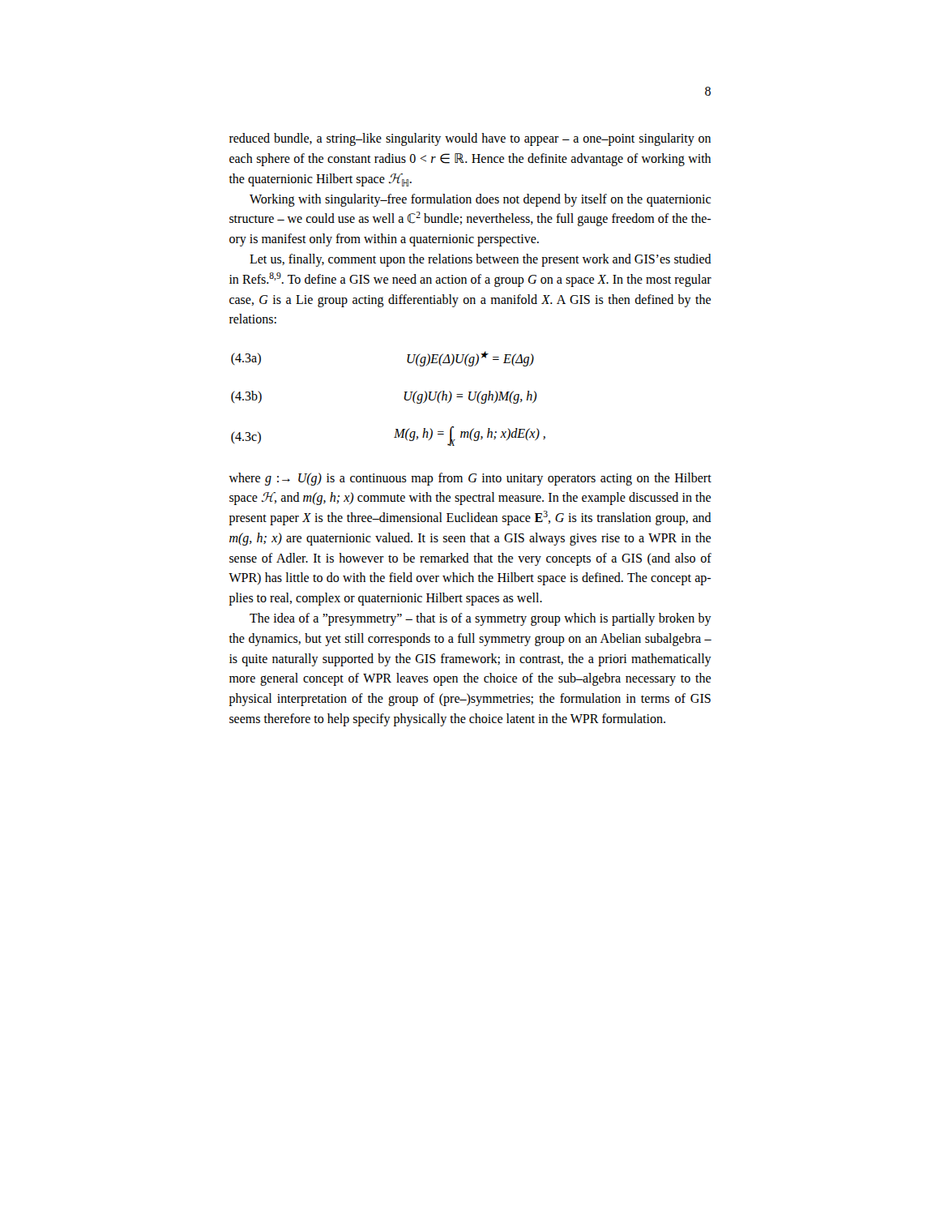8
reduced bundle, a string–like singularity would have to appear – a one–point singularity on each sphere of the constant radius 0 < r ∈ ℝ. Hence the definite advantage of working with the quaternionic Hilbert space ℋℍ.
Working with singularity–free formulation does not depend by itself on the quaternionic structure – we could use as well a ℂ2 bundle; nevertheless, the full gauge freedom of the theory is manifest only from within a quaternionic perspective.
Let us, finally, comment upon the relations between the present work and GIS’es studied in Refs.8,9. To define a GIS we need an action of a group G on a space X. In the most regular case, G is a Lie group acting differentiably on a manifold X. A GIS is then defined by the relations:
(4.3a) U(g)E(Δ)U(g)★ = E(Δg)
(4.3b) U(g)U(h) = U(gh)M(g, h)
(4.3c) M(g, h) = ∫X m(g, h; x)dE(x) ,
where g :→ U(g) is a continuous map from G into unitary operators acting on the Hilbert space ℋ, and m(g, h; x) commute with the spectral measure. In the example discussed in the present paper X is the three–dimensional Euclidean space E3, G is its translation group, and m(g, h; x) are quaternionic valued. It is seen that a GIS always gives rise to a WPR in the sense of Adler. It is however to be remarked that the very concepts of a GIS (and also of WPR) has little to do with the field over which the Hilbert space is defined. The concept applies to real, complex or quaternionic Hilbert spaces as well.
The idea of a ”presymmetry” – that is of a symmetry group which is partially broken by the dynamics, but yet still corresponds to a full symmetry group on an Abelian subalgebra – is quite naturally supported by the GIS framework; in contrast, the a priori mathematically more general concept of WPR leaves open the choice of the sub–algebra necessary to the physical interpretation of the group of (pre–)symmetries; the formulation in terms of GIS seems therefore to help specify physically the choice latent in the WPR formulation.